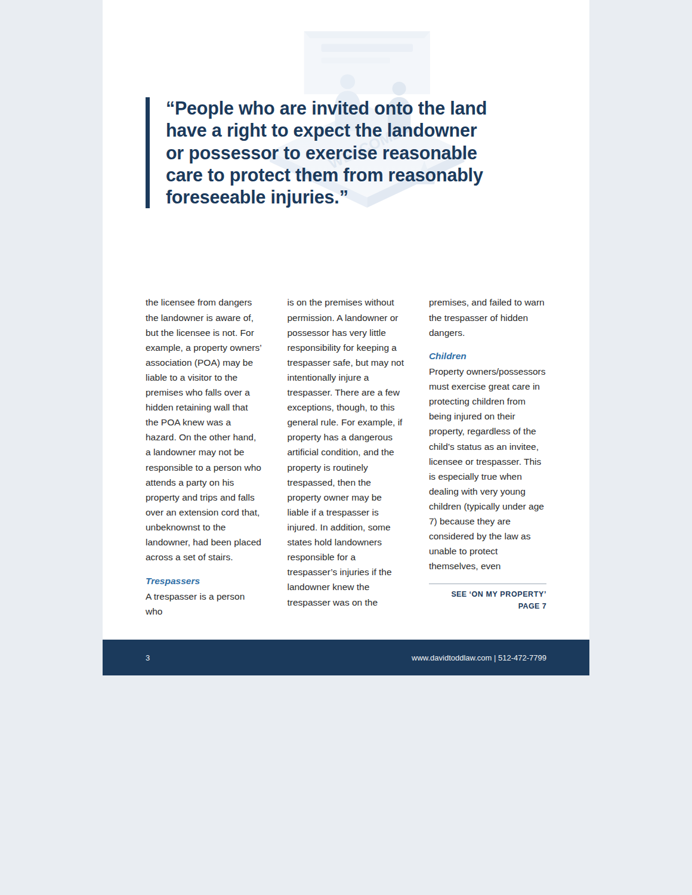WELCOME
“People who are invited onto the land have a right to expect the landowner or possessor to exercise reasonable care to protect them from reasonably foreseeable injuries.”
the licensee from dangers the landowner is aware of, but the licensee is not. For example, a property owners’ association (POA) may be liable to a visitor to the premises who falls over a hidden retaining wall that the POA knew was a hazard. On the other hand, a landowner may not be responsible to a person who attends a party on his property and trips and falls over an extension cord that, unbeknownst to the landowner, had been placed across a set of stairs.
Trespassers
A trespasser is a person who
is on the premises without permission. A landowner or possessor has very little responsibility for keeping a trespasser safe, but may not intentionally injure a trespasser. There are a few exceptions, though, to this general rule. For example, if property has a dangerous artificial condition, and the property is routinely trespassed, then the property owner may be liable if a trespasser is injured. In addition, some states hold landowners responsible for a trespasser’s injuries if the landowner knew the trespasser was on the
premises, and failed to warn the trespasser of hidden dangers.
Children
Property owners/possessors must exercise great care in protecting children from being injured on their property, regardless of the child’s status as an invitee, licensee or trespasser. This is especially true when dealing with very young children (typically under age 7) because they are considered by the law as unable to protect themselves, even
SEE ‘ON MY PROPERTY’ PAGE 7
3
www.davidtoddlaw.com | 512-472-7799